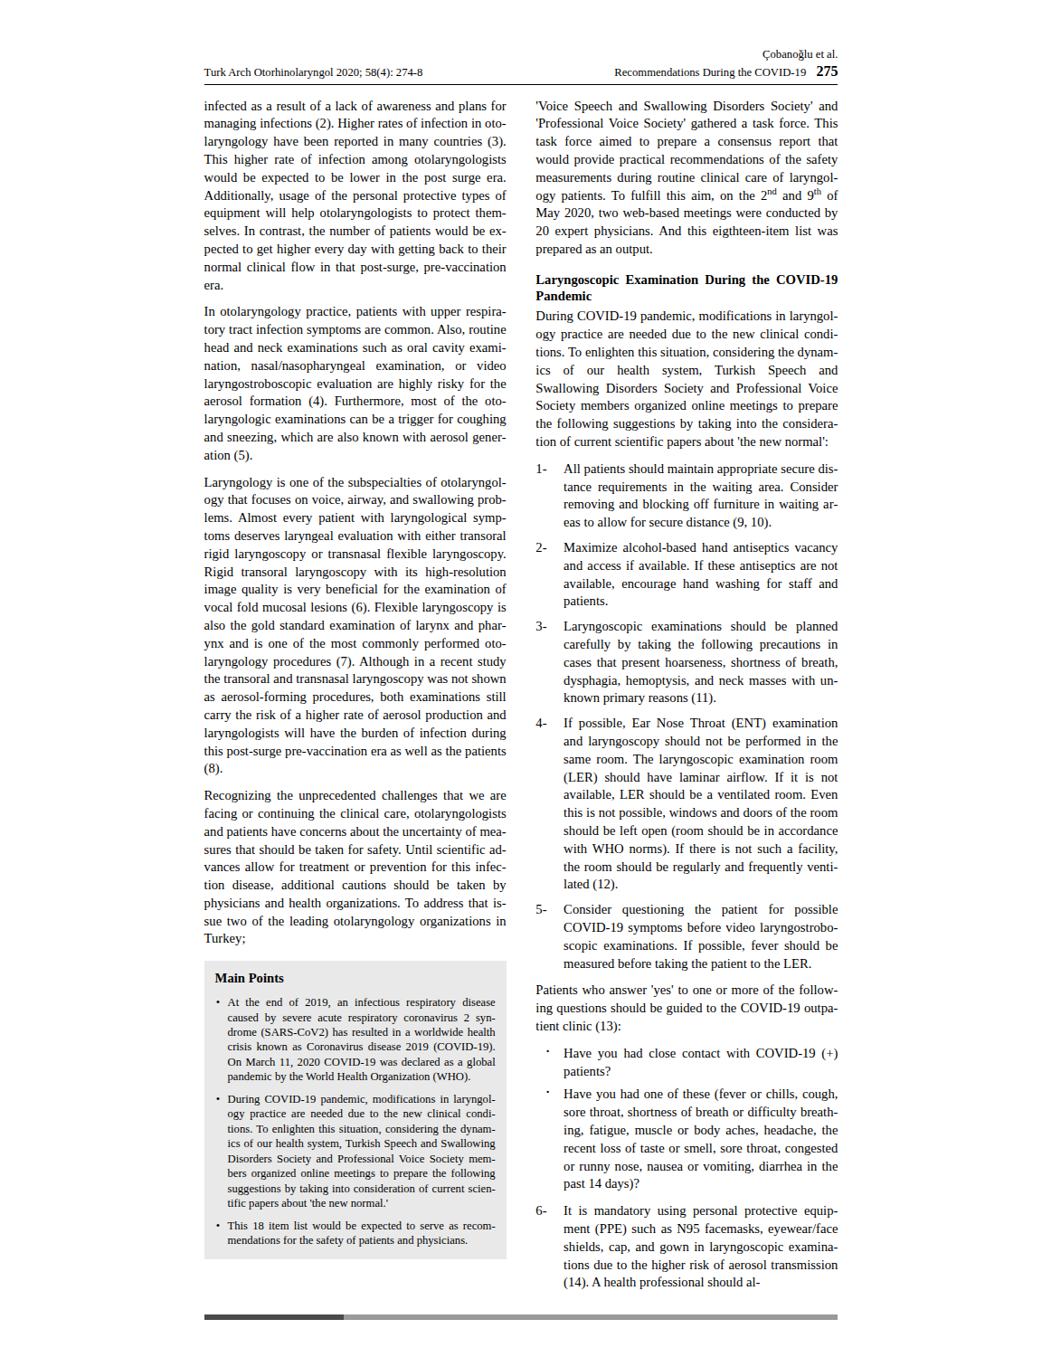Turk Arch Otorhinolaryngol 2020; 58(4): 274-8
Çobanoğlu et al. Recommendations During the COVID-19 275
infected as a result of a lack of awareness and plans for managing infections (2). Higher rates of infection in otolaryngology have been reported in many countries (3). This higher rate of infection among otolaryngologists would be expected to be lower in the post surge era. Additionally, usage of the personal protective types of equipment will help otolaryngologists to protect themselves. In contrast, the number of patients would be expected to get higher every day with getting back to their normal clinical flow in that post-surge, pre-vaccination era.
In otolaryngology practice, patients with upper respiratory tract infection symptoms are common. Also, routine head and neck examinations such as oral cavity examination, nasal/nasopharyngeal examination, or video laryngostroboscopic evaluation are highly risky for the aerosol formation (4). Furthermore, most of the otolaryngologic examinations can be a trigger for coughing and sneezing, which are also known with aerosol generation (5).
Laryngology is one of the subspecialties of otolaryngology that focuses on voice, airway, and swallowing problems. Almost every patient with laryngological symptoms deserves laryngeal evaluation with either transoral rigid laryngoscopy or transnasal flexible laryngoscopy. Rigid transoral laryngoscopy with its high-resolution image quality is very beneficial for the examination of vocal fold mucosal lesions (6). Flexible laryngoscopy is also the gold standard examination of larynx and pharynx and is one of the most commonly performed otolaryngology procedures (7). Although in a recent study the transoral and transnasal laryngoscopy was not shown as aerosol-forming procedures, both examinations still carry the risk of a higher rate of aerosol production and laryngologists will have the burden of infection during this post-surge pre-vaccination era as well as the patients (8).
Recognizing the unprecedented challenges that we are facing or continuing the clinical care, otolaryngologists and patients have concerns about the uncertainty of measures that should be taken for safety. Until scientific advances allow for treatment or prevention for this infection disease, additional cautions should be taken by physicians and health organizations. To address that issue two of the leading otolaryngology organizations in Turkey;
Main Points
At the end of 2019, an infectious respiratory disease caused by severe acute respiratory coronavirus 2 syndrome (SARS-CoV2) has resulted in a worldwide health crisis known as Coronavirus disease 2019 (COVID-19). On March 11, 2020 COVID-19 was declared as a global pandemic by the World Health Organization (WHO).
During COVID-19 pandemic, modifications in laryngology practice are needed due to the new clinical conditions. To enlighten this situation, considering the dynamics of our health system, Turkish Speech and Swallowing Disorders Society and Professional Voice Society members organized online meetings to prepare the following suggestions by taking into consideration of current scientific papers about 'the new normal.'
This 18 item list would be expected to serve as recommendations for the safety of patients and physicians.
'Voice Speech and Swallowing Disorders Society' and 'Professional Voice Society' gathered a task force. This task force aimed to prepare a consensus report that would provide practical recommendations of the safety measurements during routine clinical care of laryngology patients. To fulfill this aim, on the 2nd and 9th of May 2020, two web-based meetings were conducted by 20 expert physicians. And this eigthteen-item list was prepared as an output.
Laryngoscopic Examination During the COVID-19 Pandemic
During COVID-19 pandemic, modifications in laryngology practice are needed due to the new clinical conditions. To enlighten this situation, considering the dynamics of our health system, Turkish Speech and Swallowing Disorders Society and Professional Voice Society members organized online meetings to prepare the following suggestions by taking into the consideration of current scientific papers about 'the new normal':
All patients should maintain appropriate secure distance requirements in the waiting area. Consider removing and blocking off furniture in waiting areas to allow for secure distance (9, 10).
Maximize alcohol-based hand antiseptics vacancy and access if available. If these antiseptics are not available, encourage hand washing for staff and patients.
Laryngoscopic examinations should be planned carefully by taking the following precautions in cases that present hoarseness, shortness of breath, dysphagia, hemoptysis, and neck masses with unknown primary reasons (11).
If possible, Ear Nose Throat (ENT) examination and laryngoscopy should not be performed in the same room. The laryngoscopic examination room (LER) should have laminar airflow. If it is not available, LER should be a ventilated room. Even this is not possible, windows and doors of the room should be left open (room should be in accordance with WHO norms). If there is not such a facility, the room should be regularly and frequently ventilated (12).
Consider questioning the patient for possible COVID-19 symptoms before video laryngostroboscopic examinations. If possible, fever should be measured before taking the patient to the LER.
Patients who answer 'yes' to one or more of the following questions should be guided to the COVID-19 outpatient clinic (13):
Have you had close contact with COVID-19 (+) patients?
Have you had one of these (fever or chills, cough, sore throat, shortness of breath or difficulty breathing, fatigue, muscle or body aches, headache, the recent loss of taste or smell, sore throat, congested or runny nose, nausea or vomiting, diarrhea in the past 14 days)?
It is mandatory using personal protective equipment (PPE) such as N95 facemasks, eyewear/face shields, cap, and gown in laryngoscopic examinations due to the higher risk of aerosol transmission (14). A health professional should al-